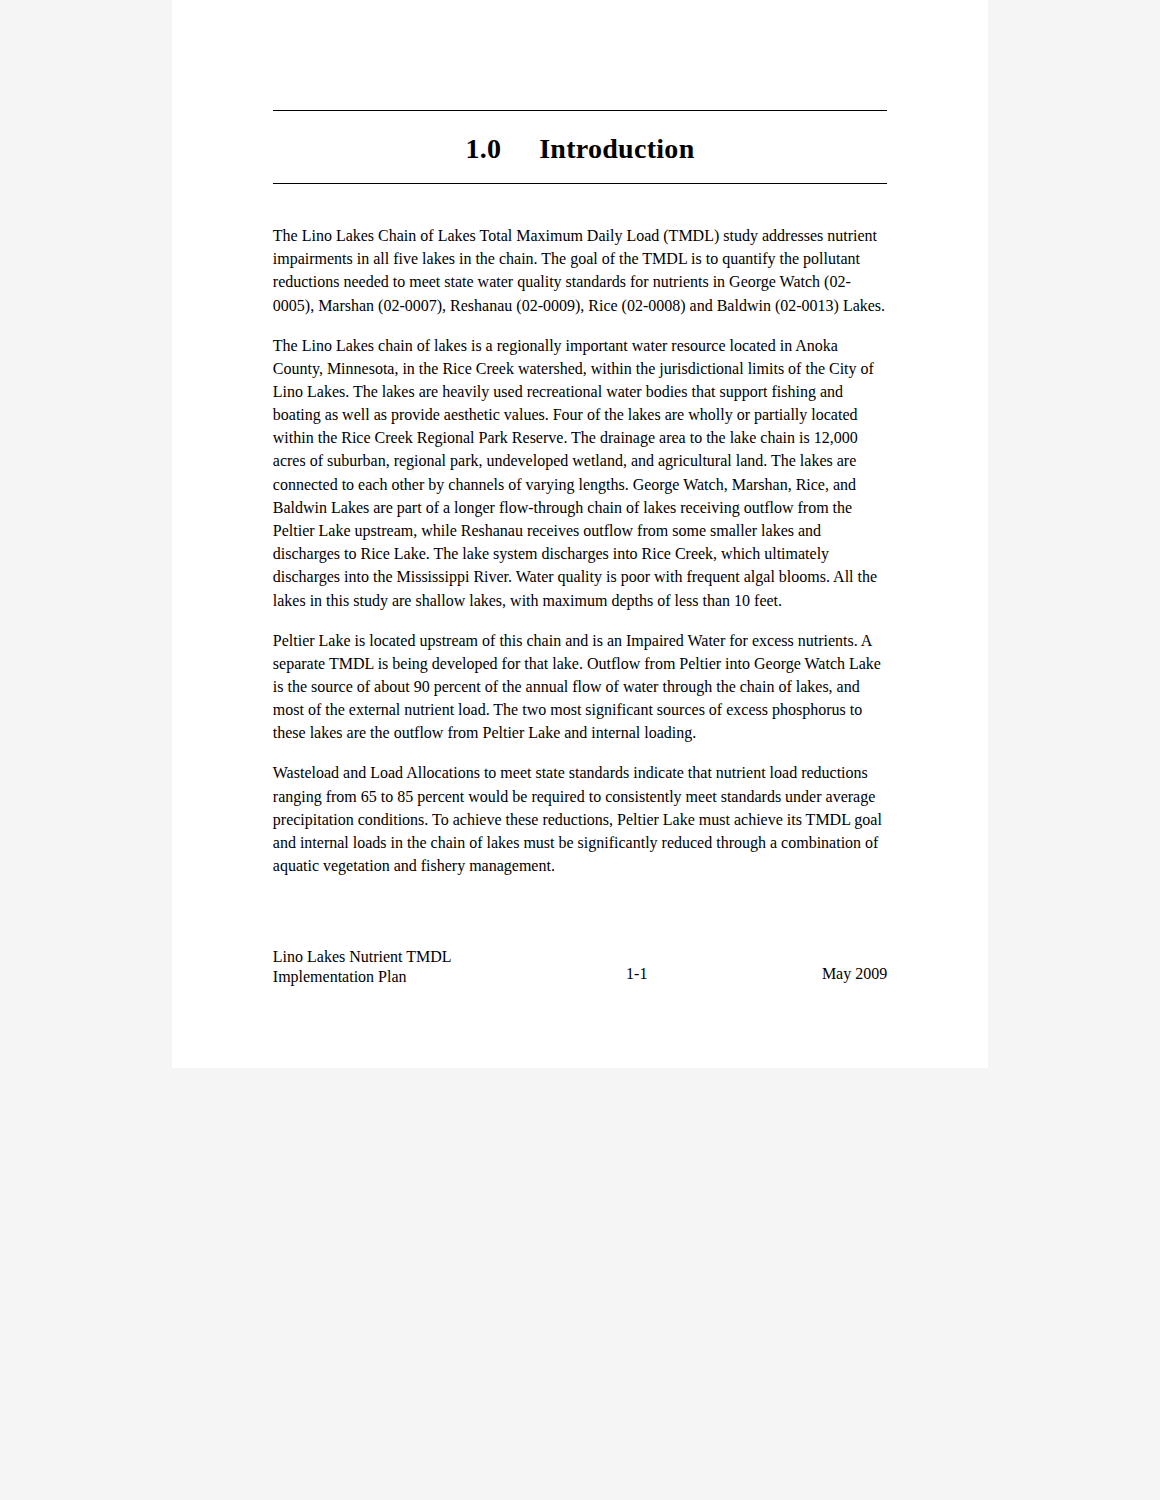1.0 Introduction
The Lino Lakes Chain of Lakes Total Maximum Daily Load (TMDL) study addresses nutrient impairments in all five lakes in the chain. The goal of the TMDL is to quantify the pollutant reductions needed to meet state water quality standards for nutrients in George Watch (02-0005), Marshan (02-0007), Reshanau (02-0009), Rice (02-0008) and Baldwin (02-0013) Lakes.
The Lino Lakes chain of lakes is a regionally important water resource located in Anoka County, Minnesota, in the Rice Creek watershed, within the jurisdictional limits of the City of Lino Lakes. The lakes are heavily used recreational water bodies that support fishing and boating as well as provide aesthetic values. Four of the lakes are wholly or partially located within the Rice Creek Regional Park Reserve. The drainage area to the lake chain is 12,000 acres of suburban, regional park, undeveloped wetland, and agricultural land. The lakes are connected to each other by channels of varying lengths. George Watch, Marshan, Rice, and Baldwin Lakes are part of a longer flow-through chain of lakes receiving outflow from the Peltier Lake upstream, while Reshanau receives outflow from some smaller lakes and discharges to Rice Lake. The lake system discharges into Rice Creek, which ultimately discharges into the Mississippi River. Water quality is poor with frequent algal blooms. All the lakes in this study are shallow lakes, with maximum depths of less than 10 feet.
Peltier Lake is located upstream of this chain and is an Impaired Water for excess nutrients. A separate TMDL is being developed for that lake. Outflow from Peltier into George Watch Lake is the source of about 90 percent of the annual flow of water through the chain of lakes, and most of the external nutrient load. The two most significant sources of excess phosphorus to these lakes are the outflow from Peltier Lake and internal loading.
Wasteload and Load Allocations to meet state standards indicate that nutrient load reductions ranging from 65 to 85 percent would be required to consistently meet standards under average precipitation conditions. To achieve these reductions, Peltier Lake must achieve its TMDL goal and internal loads in the chain of lakes must be significantly reduced through a combination of aquatic vegetation and fishery management.
Lino Lakes Nutrient TMDL
Implementation Plan
1-1
May 2009